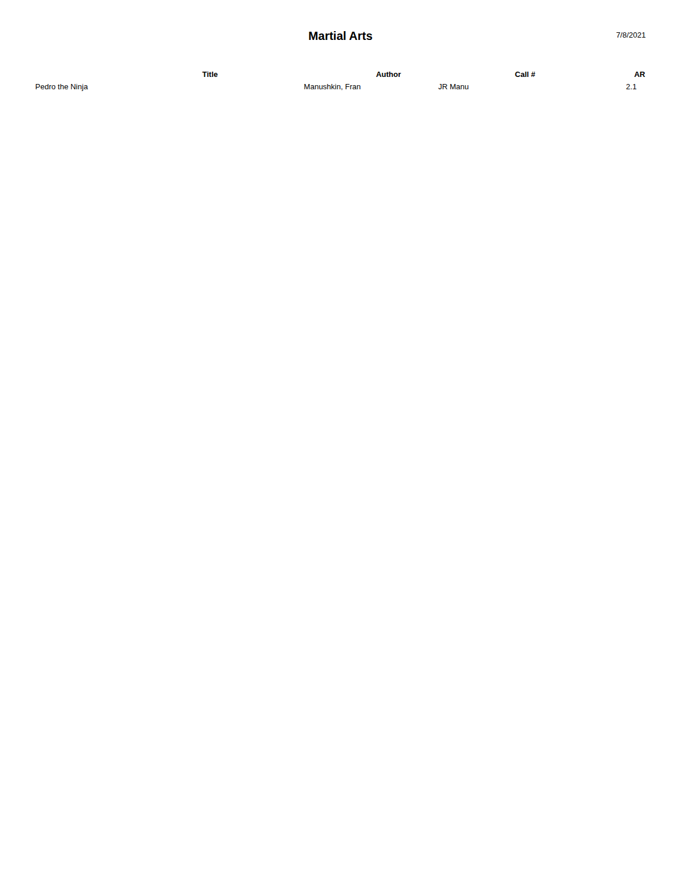7/8/2021
Martial Arts
| Title | Author | Call # | AR |
| --- | --- | --- | --- |
| Pedro the Ninja | Manushkin, Fran | JR Manu | 2.1 |